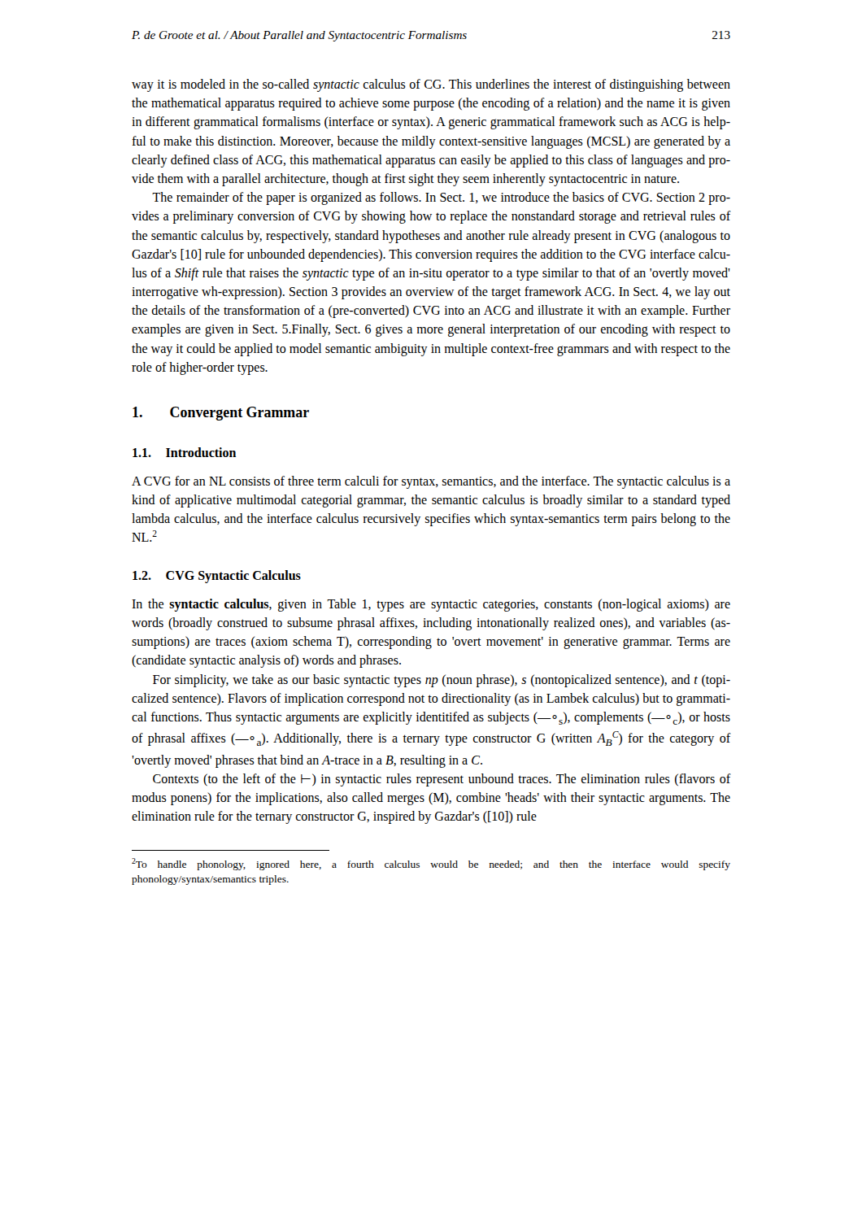P. de Groote et al. / About Parallel and Syntactocentric Formalisms 213
way it is modeled in the so-called syntactic calculus of CG. This underlines the interest of distinguishing between the mathematical apparatus required to achieve some purpose (the encoding of a relation) and the name it is given in different grammatical formalisms (interface or syntax). A generic grammatical framework such as ACG is helpful to make this distinction. Moreover, because the mildly context-sensitive languages (MCSL) are generated by a clearly defined class of ACG, this mathematical apparatus can easily be applied to this class of languages and provide them with a parallel architecture, though at first sight they seem inherently syntactocentric in nature.
The remainder of the paper is organized as follows. In Sect. 1, we introduce the basics of CVG. Section 2 provides a preliminary conversion of CVG by showing how to replace the nonstandard storage and retrieval rules of the semantic calculus by, respectively, standard hypotheses and another rule already present in CVG (analogous to Gazdar's [10] rule for unbounded dependencies). This conversion requires the addition to the CVG interface calculus of a Shift rule that raises the syntactic type of an in-situ operator to a type similar to that of an 'overtly moved' interrogative wh-expression). Section 3 provides an overview of the target framework ACG. In Sect. 4, we lay out the details of the transformation of a (pre-converted) CVG into an ACG and illustrate it with an example. Further examples are given in Sect. 5.Finally, Sect. 6 gives a more general interpretation of our encoding with respect to the way it could be applied to model semantic ambiguity in multiple context-free grammars and with respect to the role of higher-order types.
1. Convergent Grammar
1.1. Introduction
A CVG for an NL consists of three term calculi for syntax, semantics, and the interface. The syntactic calculus is a kind of applicative multimodal categorial grammar, the semantic calculus is broadly similar to a standard typed lambda calculus, and the interface calculus recursively specifies which syntax-semantics term pairs belong to the NL.2
1.2. CVG Syntactic Calculus
In the syntactic calculus, given in Table 1, types are syntactic categories, constants (non-logical axioms) are words (broadly construed to subsume phrasal affixes, including intonationally realized ones), and variables (assumptions) are traces (axiom schema T), corresponding to 'overt movement' in generative grammar. Terms are (candidate syntactic analysis of) words and phrases.
For simplicity, we take as our basic syntactic types np (noun phrase), s (nontopicalized sentence), and t (topicalized sentence). Flavors of implication correspond not to directionality (as in Lambek calculus) but to grammatical functions. Thus syntactic arguments are explicitly identitifed as subjects (—∘s), complements (—∘c), or hosts of phrasal affixes (—∘a). Additionally, there is a ternary type constructor G (written ABC) for the category of 'overtly moved' phrases that bind an A-trace in a B, resulting in a C.
Contexts (to the left of the ⊢) in syntactic rules represent unbound traces. The elimination rules (flavors of modus ponens) for the implications, also called merges (M), combine 'heads' with their syntactic arguments. The elimination rule for the ternary constructor G, inspired by Gazdar's ([10]) rule
2To handle phonology, ignored here, a fourth calculus would be needed; and then the interface would specify phonology/syntax/semantics triples.